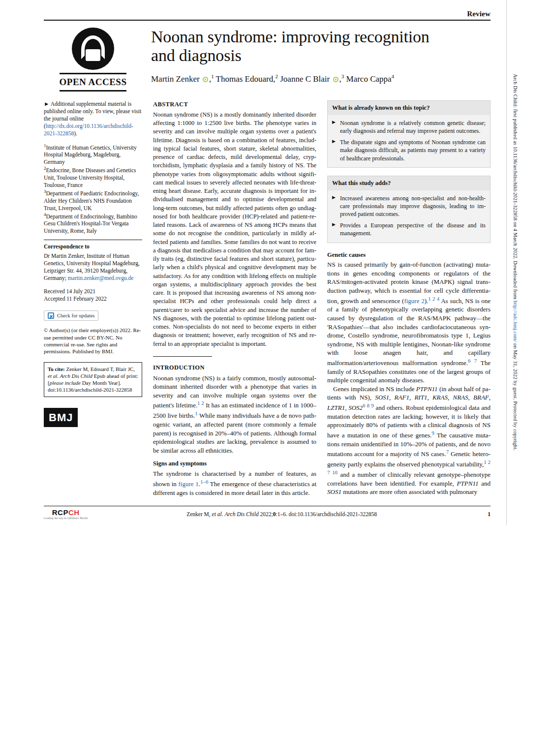Arch Dis Child: first published as 10.1136/archdischild-2021-322858 on 4 March 2022. Downloaded from http://adc.bmj.com/ on May 31, 2022 by guest. Protected by copyright.
Review
OPEN ACCESS
Noonan syndrome: improving recognition
and diagnosis
Martin Zenker ,1 Thomas Edouard,2 Joanne C Blair ,3 Marco Cappa4
► Additional supplemental material is published online only. To view, please visit the journal online (http://dx.doi.org/10.1136/archdischild-2021-322858).
1Institute of Human Genetics, University Hospital Magdeburg, Magdeburg, Germany
2Endocrine, Bone Diseases and Genetics Unit, Toulouse University Hospital, Toulouse, France
3Department of Paediatric Endocrinology, Alder Hey Children's NHS Foundation Trust, Liverpool, UK
4Department of Endocrinology, Bambino Gesu Children's Hospital-Tor Vergata University, Rome, Italy
Correspondence to
Dr Martin Zenker, Institute of Human Genetics, University Hospital Magdeburg, Leipziger Str. 44, 39120 Magdeburg, Germany; martin.zenker@med.ovgu.de
Received 14 July 2021
Accepted 11 February 2022
Check for updates
© Author(s) (or their employer(s)) 2022. Re-use permitted under CC BY-NC. No commercial re-use. See rights and permissions. Published by BMJ.
To cite: Zenker M, Edouard T, Blair JC, et al. Arch Dis Child Epub ahead of print: [please include Day Month Year]. doi:10.1136/archdischild-2021-322858
BMJ
Abstract
Noonan syndrome (NS) is a mostly dominantly inherited disorder affecting 1:1000 to 1:2500 live births. The phenotype varies in severity and can involve multiple organ systems over a patient's lifetime. Diagnosis is based on a combination of features, including typical facial features, short stature, skeletal abnormalities, presence of cardiac defects, mild developmental delay, cryptorchidism, lymphatic dysplasia and a family history of NS. The phenotype varies from oligosymptomatic adults without significant medical issues to severely affected neonates with life-threatening heart disease. Early, accurate diagnosis is important for individualised management and to optimise developmental and long-term outcomes, but mildly affected patients often go undiagnosed for both healthcare provider (HCP)-related and patient-related reasons. Lack of awareness of NS among HCPs means that some do not recognise the condition, particularly in mildly affected patients and families. Some families do not want to receive a diagnosis that medicalises a condition that may account for family traits (eg, distinctive facial features and short stature), particularly when a child's physical and cognitive development may be satisfactory. As for any condition with lifelong effects on multiple organ systems, a multidisciplinary approach provides the best care. It is proposed that increasing awareness of NS among non-specialist HCPs and other professionals could help direct a parent/carer to seek specialist advice and increase the number of NS diagnoses, with the potential to optimise lifelong patient outcomes. Non-specialists do not need to become experts in either diagnosis or treatment; however, early recognition of NS and referral to an appropriate specialist is important.
Introduction
Noonan syndrome (NS) is a fairly common, mostly autosomal-dominant inherited disorder with a phenotype that varies in severity and can involve multiple organ systems over the patient's lifetime.1 2 It has an estimated incidence of 1 in 1000–2500 live births.1 While many individuals have a de novo pathogenic variant, an affected parent (more commonly a female parent) is recognised in 20%–40% of patients. Although formal epidemiological studies are lacking, prevalence is assumed to be similar across all ethnicities.
Signs and symptoms
The syndrome is characterised by a number of features, as shown in figure 1.1–6 The emergence of these characteristics at different ages is considered in more detail later in this article.
What is already known on this topic?
Noonan syndrome is a relatively common genetic disease; early diagnosis and referral may improve patient outcomes.
The disparate signs and symptoms of Noonan syndrome can make diagnosis difficult, as patients may present to a variety of healthcare professionals.
What this study adds?
Increased awareness among non-specialist and non-healthcare professionals may improve diagnosis, leading to improved patient outcomes.
Provides a European perspective of the disease and its management.
Genetic causes
NS is caused primarily by gain-of-function (activating) mutations in genes encoding components or regulators of the RAS/mitogen-activated protein kinase (MAPK) signal transduction pathway, which is essential for cell cycle differentiation, growth and senescence (figure 2).1 2 4 As such, NS is one of a family of phenotypically overlapping genetic disorders caused by dysregulation of the RAS/MAPK pathway—the 'RASopathies'—that also includes cardiofaciocutaneous syndrome, Costello syndrome, neurofibromatosis type 1, Legius syndrome, NS with multiple lentigines, Noonan-like syndrome with loose anagen hair, and capillary malformation/arteriovenous malformation syndrome.6 7 The family of RASopathies constitutes one of the largest groups of multiple congenital anomaly diseases.
Genes implicated in NS include PTPN11 (in about half of patients with NS), SOS1, RAF1, RIT1, KRAS, NRAS, BRAF, LZTR1, SOS26 8 9 and others. Robust epidemiological data and mutation detection rates are lacking; however, it is likely that approximately 80% of patients with a clinical diagnosis of NS have a mutation in one of these genes.9 The causative mutations remain unidentified in 10%–20% of patients, and de novo mutations account for a majority of NS cases.7 Genetic heterogeneity partly explains the observed phenotypical variability,1 2 7 10 and a number of clinically relevant genotype–phenotype correlations have been identified. For example, PTPN11 and SOS1 mutations are more often associated with pulmonary
RCPCH
Leading the way in Children's Health
Zenker M, et al. Arch Dis Child 2022;0:1–6. doi:10.1136/archdischild-2021-322858
1